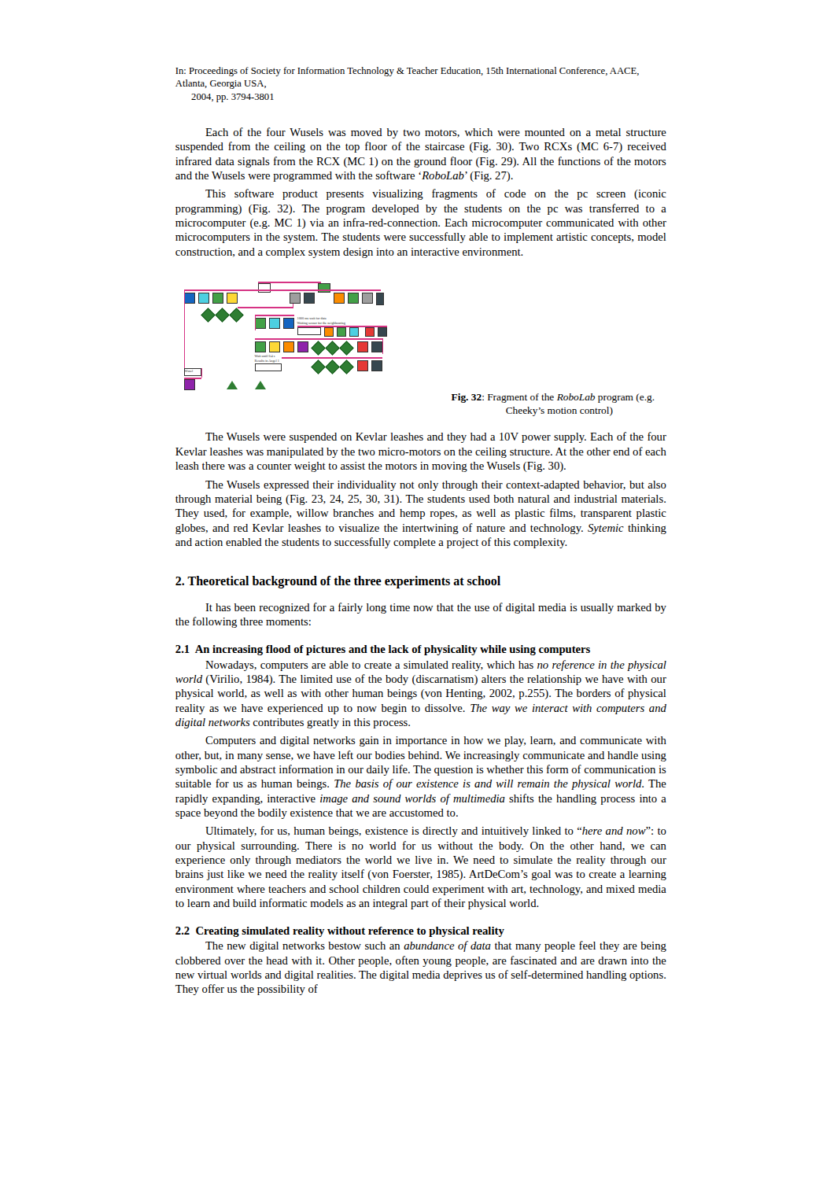In: Proceedings of Society for Information Technology & Teacher Education, 15th International Conference, AACE, Atlanta, Georgia USA,
2004, pp. 3794-3801
Each of the four Wusels was moved by two motors, which were mounted on a metal structure suspended from the ceiling on the top floor of the staircase (Fig. 30). Two RCXs (MC 6-7) received infrared data signals from the RCX (MC 1) on the ground floor (Fig. 29). All the functions of the motors and the Wusels were programmed with the software ‘RoboLab’ (Fig. 27).
This software product presents visualizing fragments of code on the pc screen (iconic programming) (Fig. 32). The program developed by the students on the pc was transferred to a microcomputer (e.g. MC 1) via an infra-red-connection. Each microcomputer communicated with other microcomputers in the system. The students were successfully able to implement artistic concepts, model construction, and a complex system design into an interactive environment.
1000 ms wait for data
Waiting sensor for the neighbouring
Wait until 0.4 s
Results in Angel 1
Wusel
Fig. 32: Fragment of the RoboLab program (e.g. Cheeky’s motion control)
The Wusels were suspended on Kevlar leashes and they had a 10V power supply. Each of the four Kevlar leashes was manipulated by the two micro-motors on the ceiling structure. At the other end of each leash there was a counter weight to assist the motors in moving the Wusels (Fig. 30).
The Wusels expressed their individuality not only through their context-adapted behavior, but also through material being (Fig. 23, 24, 25, 30, 31). The students used both natural and industrial materials. They used, for example, willow branches and hemp ropes, as well as plastic films, transparent plastic globes, and red Kevlar leashes to visualize the intertwining of nature and technology. Sytemic thinking and action enabled the students to successfully complete a project of this complexity.
2. Theoretical background of the three experiments at school
It has been recognized for a fairly long time now that the use of digital media is usually marked by the following three moments:
2.1 An increasing flood of pictures and the lack of physicality while using computers
Nowadays, computers are able to create a simulated reality, which has no reference in the physical world (Virilio, 1984). The limited use of the body (discarnatism) alters the relationship we have with our physical world, as well as with other human beings (von Henting, 2002, p.255). The borders of physical reality as we have experienced up to now begin to dissolve. The way we interact with computers and digital networks contributes greatly in this process.
Computers and digital networks gain in importance in how we play, learn, and communicate with other, but, in many sense, we have left our bodies behind. We increasingly communicate and handle using symbolic and abstract information in our daily life. The question is whether this form of communication is suitable for us as human beings. The basis of our existence is and will remain the physical world. The rapidly expanding, interactive image and sound worlds of multimedia shifts the handling process into a space beyond the bodily existence that we are accustomed to.
Ultimately, for us, human beings, existence is directly and intuitively linked to “here and now”: to our physical surrounding. There is no world for us without the body. On the other hand, we can experience only through mediators the world we live in. We need to simulate the reality through our brains just like we need the reality itself (von Foerster, 1985). ArtDeCom’s goal was to create a learning environment where teachers and school children could experiment with art, technology, and mixed media to learn and build informatic models as an integral part of their physical world.
2.2 Creating simulated reality without reference to physical reality
The new digital networks bestow such an abundance of data that many people feel they are being clobbered over the head with it. Other people, often young people, are fascinated and are drawn into the new virtual worlds and digital realities. The digital media deprives us of self-determined handling options. They offer us the possibility of